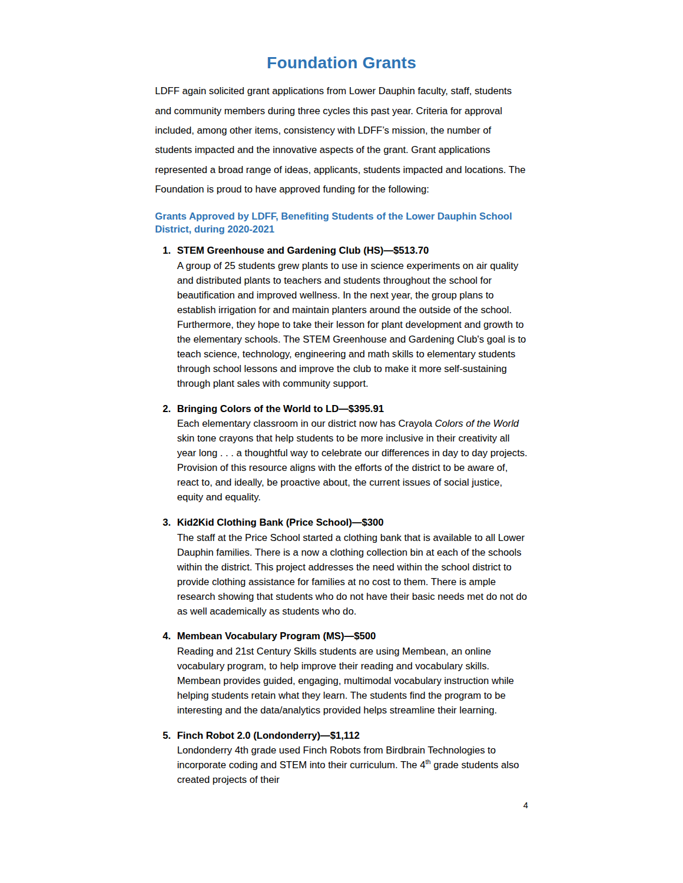Foundation Grants
LDFF again solicited grant applications from Lower Dauphin faculty, staff, students and community members during three cycles this past year. Criteria for approval included, among other items, consistency with LDFF’s mission, the number of students impacted and the innovative aspects of the grant. Grant applications represented a broad range of ideas, applicants, students impacted and locations. The Foundation is proud to have approved funding for the following:
Grants Approved by LDFF, Benefiting Students of the Lower Dauphin School District, during 2020-2021
STEM Greenhouse and Gardening Club (HS)—$513.70 A group of 25 students grew plants to use in science experiments on air quality and distributed plants to teachers and students throughout the school for beautification and improved wellness. In the next year, the group plans to establish irrigation for and maintain planters around the outside of the school. Furthermore, they hope to take their lesson for plant development and growth to the elementary schools. The STEM Greenhouse and Gardening Club's goal is to teach science, technology, engineering and math skills to elementary students through school lessons and improve the club to make it more self-sustaining through plant sales with community support.
Bringing Colors of the World to LD—$395.91 Each elementary classroom in our district now has Crayola Colors of the World skin tone crayons that help students to be more inclusive in their creativity all year long . . . a thoughtful way to celebrate our differences in day to day projects. Provision of this resource aligns with the efforts of the district to be aware of, react to, and ideally, be proactive about, the current issues of social justice, equity and equality.
Kid2Kid Clothing Bank (Price School)—$300 The staff at the Price School started a clothing bank that is available to all Lower Dauphin families. There is a now a clothing collection bin at each of the schools within the district. This project addresses the need within the school district to provide clothing assistance for families at no cost to them. There is ample research showing that students who do not have their basic needs met do not do as well academically as students who do.
Membean Vocabulary Program (MS)—$500 Reading and 21st Century Skills students are using Membean, an online vocabulary program, to help improve their reading and vocabulary skills. Membean provides guided, engaging, multimodal vocabulary instruction while helping students retain what they learn. The students find the program to be interesting and the data/analytics provided helps streamline their learning.
Finch Robot 2.0 (Londonderry)—$1,112 Londonderry 4th grade used Finch Robots from Birdbrain Technologies to incorporate coding and STEM into their curriculum. The 4th grade students also created projects of their
4